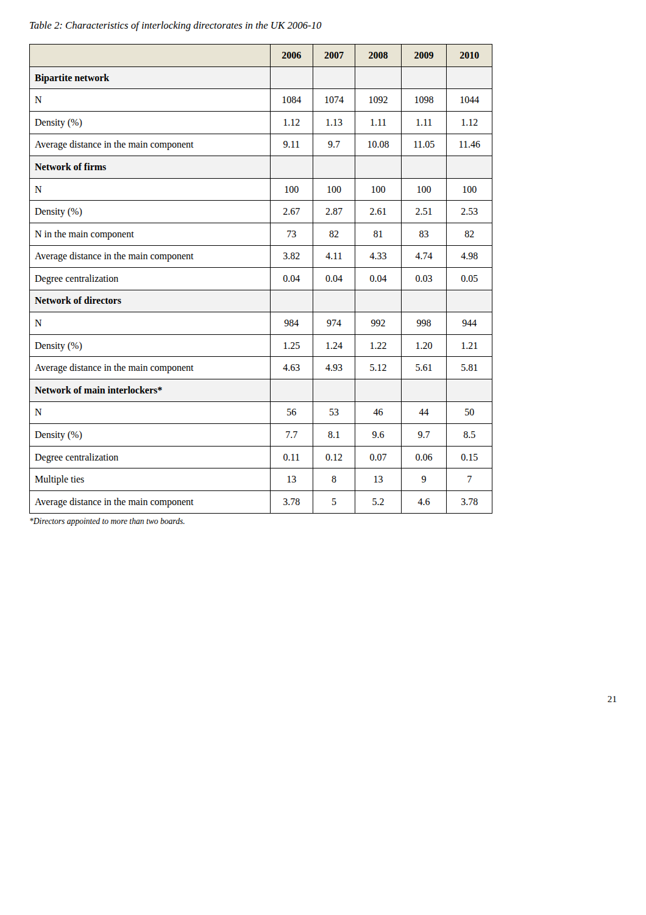Table 2: Characteristics of interlocking directorates in the UK 2006-10
| | 2006 | 2007 | 2008 | 2009 | 2010 |
| --- | --- | --- | --- | --- | --- |
| Bipartite network | | | | | |
| N | 1084 | 1074 | 1092 | 1098 | 1044 |
| Density (%) | 1.12 | 1.13 | 1.11 | 1.11 | 1.12 |
| Average distance in the main component | 9.11 | 9.7 | 10.08 | 11.05 | 11.46 |
| Network of firms | | | | | |
| N | 100 | 100 | 100 | 100 | 100 |
| Density (%) | 2.67 | 2.87 | 2.61 | 2.51 | 2.53 |
| N in the main component | 73 | 82 | 81 | 83 | 82 |
| Average distance in the main component | 3.82 | 4.11 | 4.33 | 4.74 | 4.98 |
| Degree centralization | 0.04 | 0.04 | 0.04 | 0.03 | 0.05 |
| Network of directors | | | | | |
| N | 984 | 974 | 992 | 998 | 944 |
| Density (%) | 1.25 | 1.24 | 1.22 | 1.20 | 1.21 |
| Average distance in the main component | 4.63 | 4.93 | 5.12 | 5.61 | 5.81 |
| Network of main interlockers* | | | | | |
| N | 56 | 53 | 46 | 44 | 50 |
| Density (%) | 7.7 | 8.1 | 9.6 | 9.7 | 8.5 |
| Degree centralization | 0.11 | 0.12 | 0.07 | 0.06 | 0.15 |
| Multiple ties | 13 | 8 | 13 | 9 | 7 |
| Average distance in the main component | 3.78 | 5 | 5.2 | 4.6 | 3.78 |
*Directors appointed to more than two boards.
21